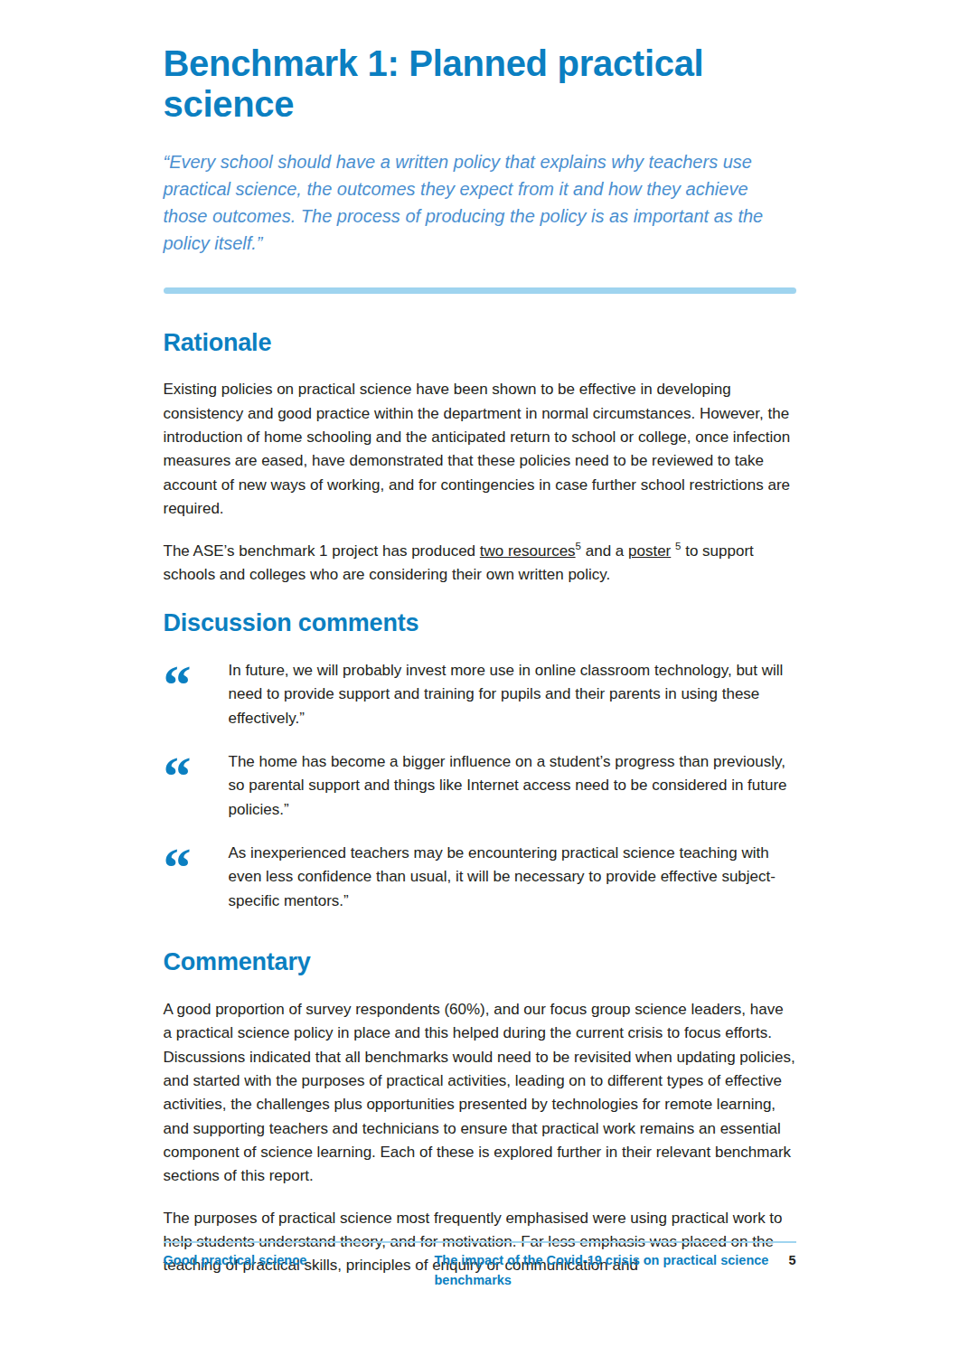Benchmark 1: Planned practical science
“Every school should have a written policy that explains why teachers use practical science, the outcomes they expect from it and how they achieve those outcomes. The process of producing the policy is as important as the policy itself.”
Rationale
Existing policies on practical science have been shown to be effective in developing consistency and good practice within the department in normal circumstances. However, the introduction of home schooling and the anticipated return to school or college, once infection measures are eased, have demonstrated that these policies need to be reviewed to take account of new ways of working, and for contingencies in case further school restrictions are required.
The ASE’s benchmark 1 project has produced two resources5 and a poster 5 to support schools and colleges who are considering their own written policy.
Discussion comments
“
In future, we will probably invest more use in online classroom technology, but will need to provide support and training for pupils and their parents in using these effectively.”
“
The home has become a bigger influence on a student’s progress than previously, so parental support and things like Internet access need to be considered in future policies.”
“
As inexperienced teachers may be encountering practical science teaching with even less confidence than usual, it will be necessary to provide effective subject-specific mentors.”
Commentary
A good proportion of survey respondents (60%), and our focus group science leaders, have a practical science policy in place and this helped during the current crisis to focus efforts. Discussions indicated that all benchmarks would need to be revisited when updating policies, and started with the purposes of practical activities, leading on to different types of effective activities, the challenges plus opportunities presented by technologies for remote learning, and supporting teachers and technicians to ensure that practical work remains an essential component of science learning. Each of these is explored further in their relevant benchmark sections of this report.
The purposes of practical science most frequently emphasised were using practical work to help students understand theory, and for motivation. Far less emphasis was placed on the teaching of practical skills, principles of enquiry or communication and
Good practical science
The impact of the Covid-19 crisis on practical science benchmarks
5